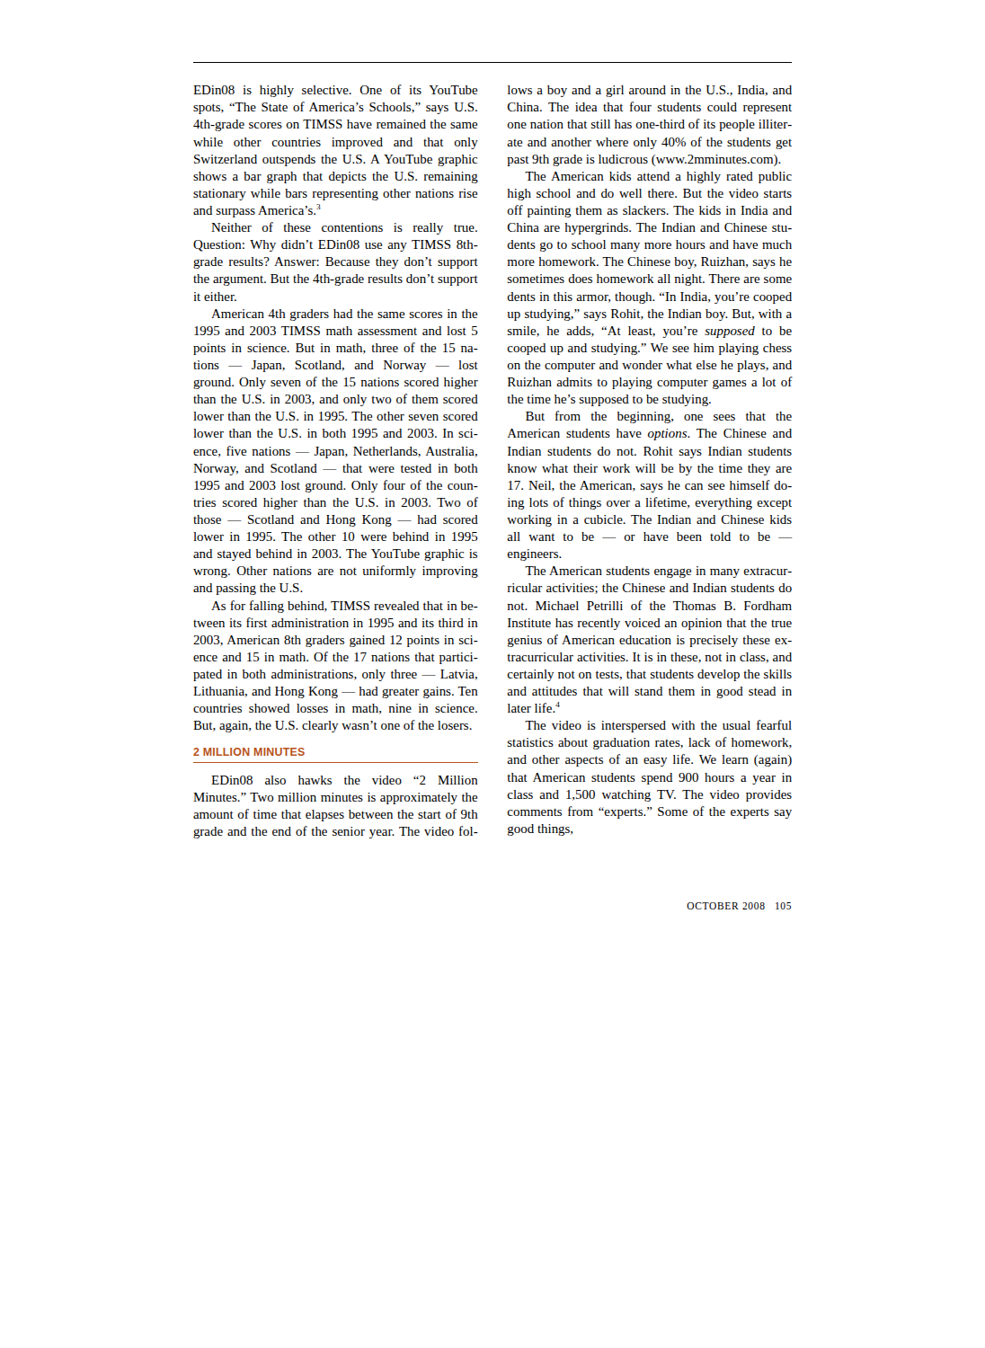EDin08 is highly selective. One of its YouTube spots, “The State of America’s Schools,” says U.S. 4th-grade scores on TIMSS have remained the same while other countries improved and that only Switzerland outspends the U.S. A YouTube graphic shows a bar graph that depicts the U.S. remaining stationary while bars representing other nations rise and surpass America’s.3
Neither of these contentions is really true. Question: Why didn’t EDin08 use any TIMSS 8th-grade results? Answer: Because they don’t support the argument. But the 4th-grade results don’t support it either.
American 4th graders had the same scores in the 1995 and 2003 TIMSS math assessment and lost 5 points in science. But in math, three of the 15 nations — Japan, Scotland, and Norway — lost ground. Only seven of the 15 nations scored higher than the U.S. in 2003, and only two of them scored lower than the U.S. in 1995. The other seven scored lower than the U.S. in both 1995 and 2003. In science, five nations — Japan, Netherlands, Australia, Norway, and Scotland — that were tested in both 1995 and 2003 lost ground. Only four of the countries scored higher than the U.S. in 2003. Two of those — Scotland and Hong Kong — had scored lower in 1995. The other 10 were behind in 1995 and stayed behind in 2003. The YouTube graphic is wrong. Other nations are not uniformly improving and passing the U.S.
As for falling behind, TIMSS revealed that in between its first administration in 1995 and its third in 2003, American 8th graders gained 12 points in science and 15 in math. Of the 17 nations that participated in both administrations, only three — Latvia, Lithuania, and Hong Kong — had greater gains. Ten countries showed losses in math, nine in science. But, again, the U.S. clearly wasn’t one of the losers.
2 Million Minutes
EDin08 also hawks the video “2 Million Minutes.” Two million minutes is approximately the amount of time that elapses between the start of 9th grade and the end of the senior year. The video follows a boy and a girl around in the U.S., India, and China. The idea that four students could represent one nation that still has one-third of its people illiterate and another where only 40% of the students get past 9th grade is ludicrous (www.2mminutes.com).
The American kids attend a highly rated public high school and do well there. But the video starts off painting them as slackers. The kids in India and China are hypergrinds. The Indian and Chinese students go to school many more hours and have much more homework. The Chinese boy, Ruizhan, says he sometimes does homework all night. There are some dents in this armor, though. “In India, you’re cooped up studying,” says Rohit, the Indian boy. But, with a smile, he adds, “At least, you’re supposed to be cooped up and studying.” We see him playing chess on the computer and wonder what else he plays, and Ruizhan admits to playing computer games a lot of the time he’s supposed to be studying.
But from the beginning, one sees that the American students have options. The Chinese and Indian students do not. Rohit says Indian students know what their work will be by the time they are 17. Neil, the American, says he can see himself doing lots of things over a lifetime, everything except working in a cubicle. The Indian and Chinese kids all want to be — or have been told to be — engineers.
The American students engage in many extracurricular activities; the Chinese and Indian students do not. Michael Petrilli of the Thomas B. Fordham Institute has recently voiced an opinion that the true genius of American education is precisely these extracurricular activities. It is in these, not in class, and certainly not on tests, that students develop the skills and attitudes that will stand them in good stead in later life.4
The video is interspersed with the usual fearful statistics about graduation rates, lack of homework, and other aspects of an easy life. We learn (again) that American students spend 900 hours a year in class and 1,500 watching TV. The video provides comments from “experts.” Some of the experts say good things,
OCTOBER 2008105